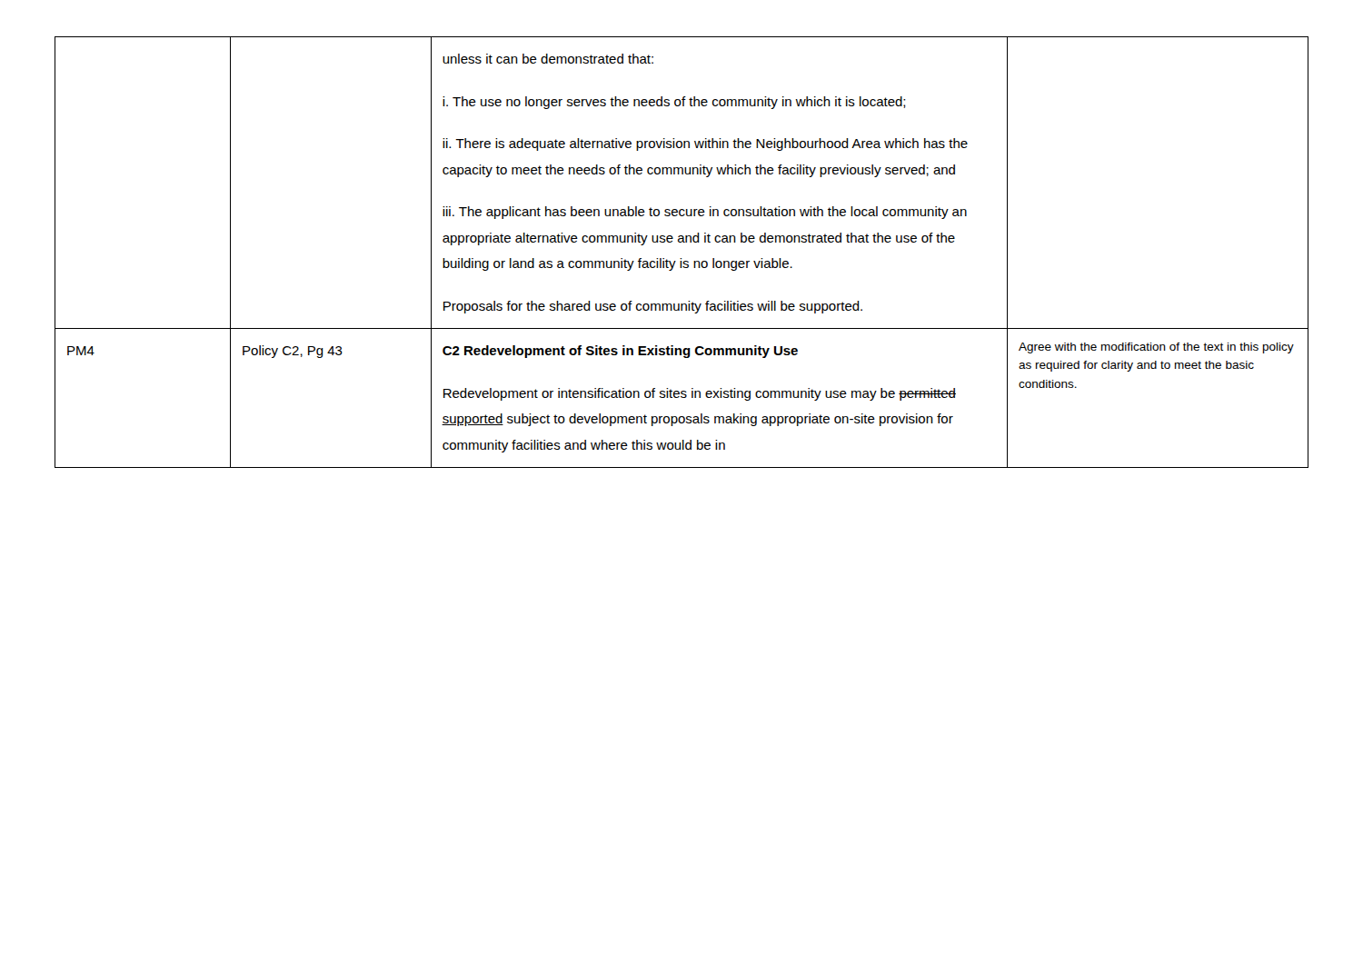| | | unless it can be demonstrated that: i. The use no longer serves the needs of the community in which it is located; ii. There is adequate alternative provision within the Neighbourhood Area which has the capacity to meet the needs of the community which the facility previously served; and iii. The applicant has been unable to secure in consultation with the local community an appropriate alternative community use and it can be demonstrated that the use of the building or land as a community facility is no longer viable. Proposals for the shared use of community facilities will be supported. | |
| PM4 | Policy C2, Pg 43 | C2 Redevelopment of Sites in Existing Community Use Redevelopment or intensification of sites in existing community use may be permitted supported subject to development proposals making appropriate on-site provision for community facilities and where this would be in | Agree with the modification of the text in this policy as required for clarity and to meet the basic conditions. |